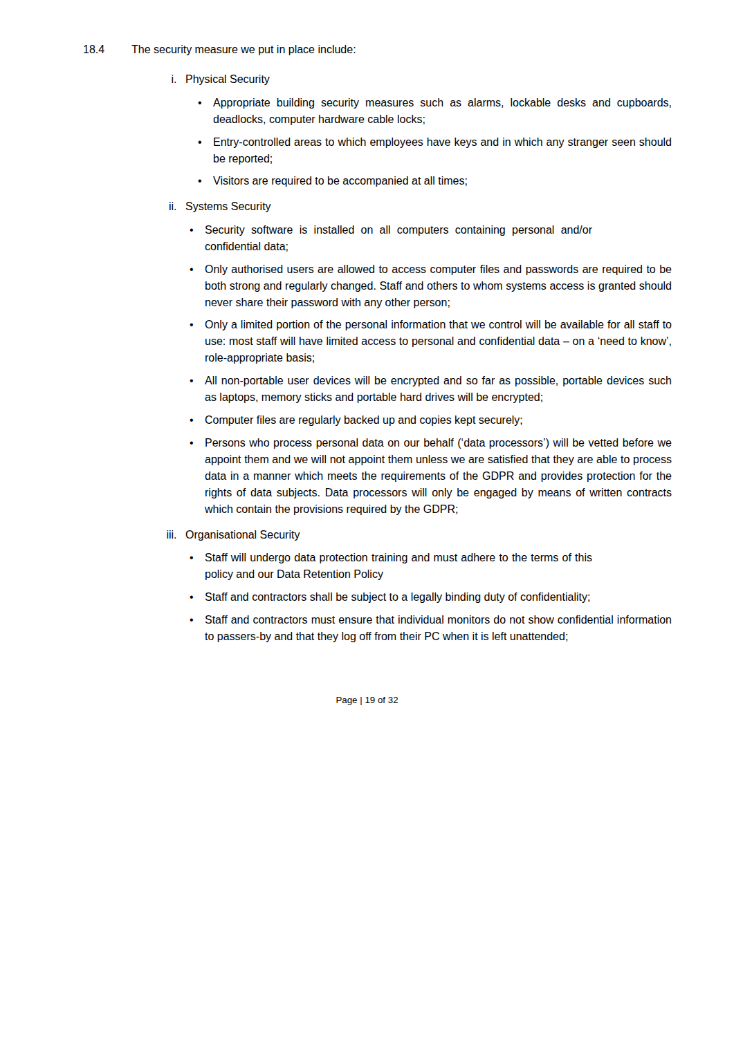18.4
The security measure we put in place include:
Physical Security
Appropriate building security measures such as alarms, lockable desks and cupboards, deadlocks, computer hardware cable locks;
Entry-controlled areas to which employees have keys and in which any stranger seen should be reported;
Visitors are required to be accompanied at all times;
Systems Security
Security software is installed on all computers containing personal and/or confidential data;
Only authorised users are allowed to access computer files and passwords are required to be both strong and regularly changed. Staff and others to whom systems access is granted should never share their password with any other person;
Only a limited portion of the personal information that we control will be available for all staff to use: most staff will have limited access to personal and confidential data – on a ‘need to know’, role-appropriate basis;
All non-portable user devices will be encrypted and so far as possible, portable devices such as laptops, memory sticks and portable hard drives will be encrypted;
Computer files are regularly backed up and copies kept securely;
Persons who process personal data on our behalf (‘data processors’) will be vetted before we appoint them and we will not appoint them unless we are satisfied that they are able to process data in a manner which meets the requirements of the GDPR and provides protection for the rights of data subjects. Data processors will only be engaged by means of written contracts which contain the provisions required by the GDPR;
Organisational Security
Staff will undergo data protection training and must adhere to the terms of this policy and our Data Retention Policy
Staff and contractors shall be subject to a legally binding duty of confidentiality;
Staff and contractors must ensure that individual monitors do not show confidential information to passers-by and that they log off from their PC when it is left unattended;
Page | 19 of 32